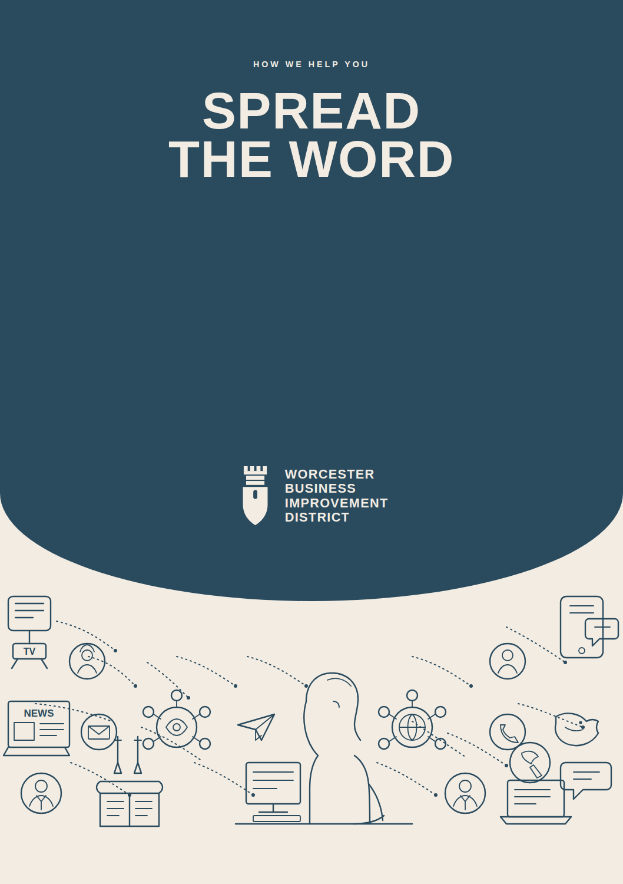How we help you
Spread The Word
Worcester Business Improvement District
Communications icons
TV NEWS